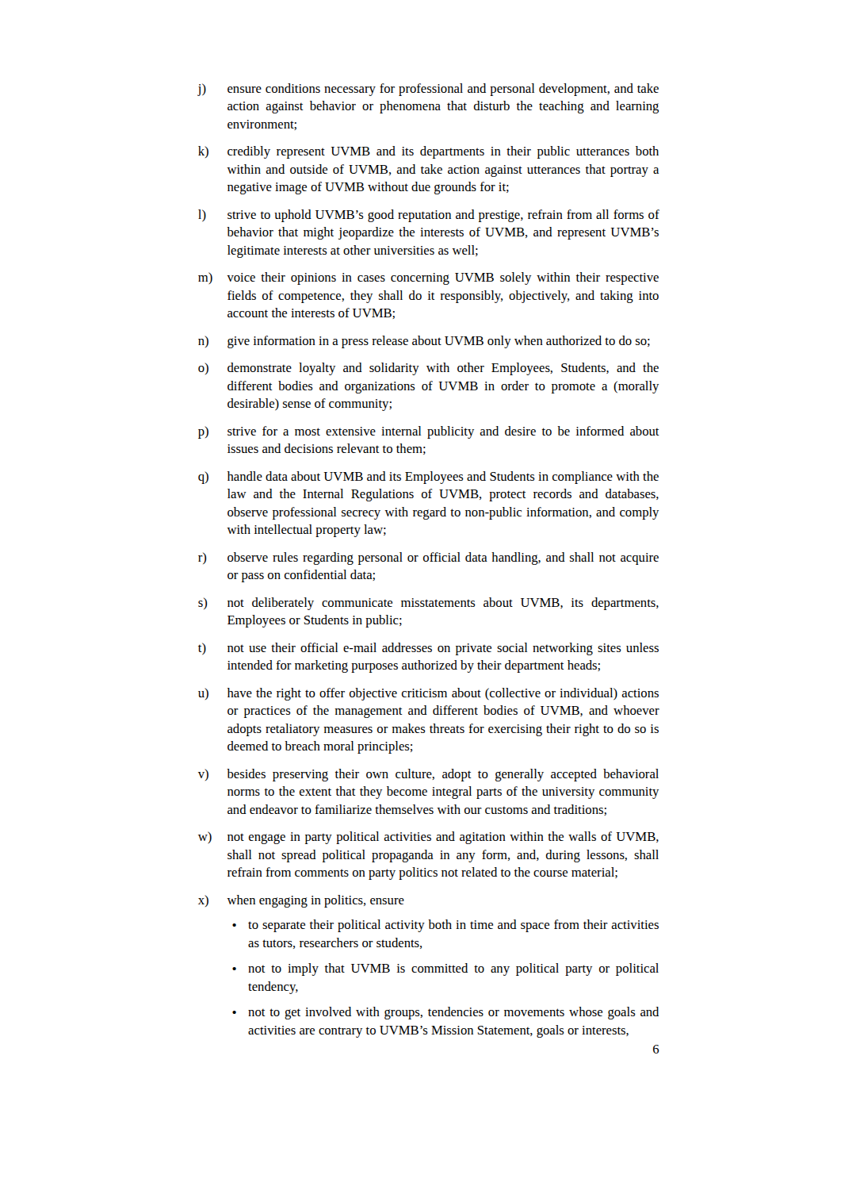j) ensure conditions necessary for professional and personal development, and take action against behavior or phenomena that disturb the teaching and learning environment;
k) credibly represent UVMB and its departments in their public utterances both within and outside of UVMB, and take action against utterances that portray a negative image of UVMB without due grounds for it;
l) strive to uphold UVMB’s good reputation and prestige, refrain from all forms of behavior that might jeopardize the interests of UVMB, and represent UVMB’s legitimate interests at other universities as well;
m) voice their opinions in cases concerning UVMB solely within their respective fields of competence, they shall do it responsibly, objectively, and taking into account the interests of UVMB;
n) give information in a press release about UVMB only when authorized to do so;
o) demonstrate loyalty and solidarity with other Employees, Students, and the different bodies and organizations of UVMB in order to promote a (morally desirable) sense of community;
p) strive for a most extensive internal publicity and desire to be informed about issues and decisions relevant to them;
q) handle data about UVMB and its Employees and Students in compliance with the law and the Internal Regulations of UVMB, protect records and databases, observe professional secrecy with regard to non-public information, and comply with intellectual property law;
r) observe rules regarding personal or official data handling, and shall not acquire or pass on confidential data;
s) not deliberately communicate misstatements about UVMB, its departments, Employees or Students in public;
t) not use their official e-mail addresses on private social networking sites unless intended for marketing purposes authorized by their department heads;
u) have the right to offer objective criticism about (collective or individual) actions or practices of the management and different bodies of UVMB, and whoever adopts retaliatory measures or makes threats for exercising their right to do so is deemed to breach moral principles;
v) besides preserving their own culture, adopt to generally accepted behavioral norms to the extent that they become integral parts of the university community and endeavor to familiarize themselves with our customs and traditions;
w) not engage in party political activities and agitation within the walls of UVMB, shall not spread political propaganda in any form, and, during lessons, shall refrain from comments on party politics not related to the course material;
x) when engaging in politics, ensure
to separate their political activity both in time and space from their activities as tutors, researchers or students,
not to imply that UVMB is committed to any political party or political tendency,
not to get involved with groups, tendencies or movements whose goals and activities are contrary to UVMB’s Mission Statement, goals or interests,
6